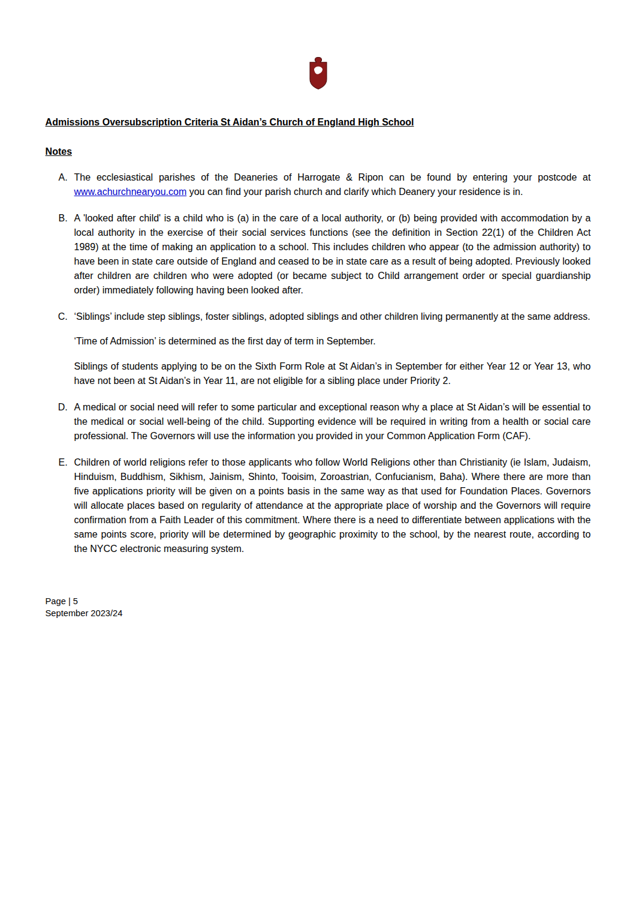Admissions Oversubscription Criteria St Aidan’s Church of England High School
Notes
The ecclesiastical parishes of the Deaneries of Harrogate & Ripon can be found by entering your postcode at www.achurchnearyou.com you can find your parish church and clarify which Deanery your residence is in.
A 'looked after child' is a child who is (a) in the care of a local authority, or (b) being provided with accommodation by a local authority in the exercise of their social services functions (see the definition in Section 22(1) of the Children Act 1989) at the time of making an application to a school. This includes children who appear (to the admission authority) to have been in state care outside of England and ceased to be in state care as a result of being adopted. Previously looked after children are children who were adopted (or became subject to Child arrangement order or special guardianship order) immediately following having been looked after.
‘Siblings’ include step siblings, foster siblings, adopted siblings and other children living permanently at the same address.
‘Time of Admission’ is determined as the first day of term in September.
Siblings of students applying to be on the Sixth Form Role at St Aidan’s in September for either Year 12 or Year 13, who have not been at St Aidan’s in Year 11, are not eligible for a sibling place under Priority 2.
A medical or social need will refer to some particular and exceptional reason why a place at St Aidan’s will be essential to the medical or social well-being of the child. Supporting evidence will be required in writing from a health or social care professional. The Governors will use the information you provided in your Common Application Form (CAF).
Children of world religions refer to those applicants who follow World Religions other than Christianity (ie Islam, Judaism, Hinduism, Buddhism, Sikhism, Jainism, Shinto, Tooisim, Zoroastrian, Confucianism, Baha). Where there are more than five applications priority will be given on a points basis in the same way as that used for Foundation Places. Governors will allocate places based on regularity of attendance at the appropriate place of worship and the Governors will require confirmation from a Faith Leader of this commitment. Where there is a need to differentiate between applications with the same points score, priority will be determined by geographic proximity to the school, by the nearest route, according to the NYCC electronic measuring system.
Page | 5
September 2023/24